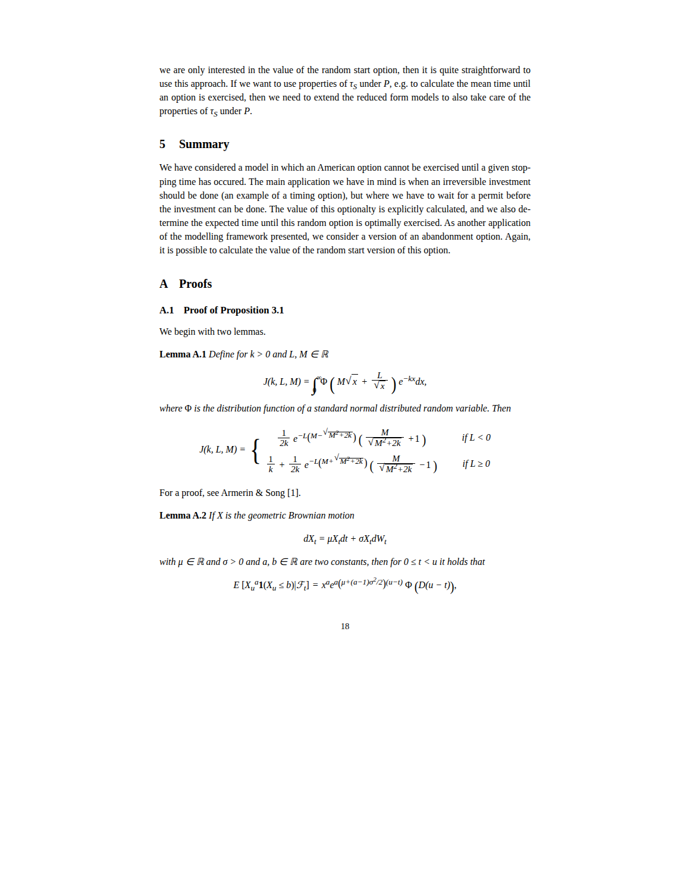we are only interested in the value of the random start option, then it is quite straightforward to use this approach. If we want to use properties of τS under P, e.g. to calculate the mean time until an option is exercised, then we need to extend the reduced form models to also take care of the properties of τS under P.
5 Summary
We have considered a model in which an American option cannot be exercised until a given stopping time has occured. The main application we have in mind is when an irreversible investment should be done (an example of a timing option), but where we have to wait for a permit before the investment can be done. The value of this optionalty is explicitly calculated, and we also determine the expected time until this random option is optimally exercised. As another application of the modelling framework presented, we consider a version of an abandonment option. Again, it is possible to calculate the value of the random start version of this option.
AProofs
A.1 Proof of Proposition 3.1
We begin with two lemmas.
Lemma A.1 Define for k > 0 and L, M ∈ ℝ
J(k, L, M) = ∫∞0 Φ ( Mx + Lx ) e−kxdx,
where Φ is the distribution function of a standard normal distributed random variable. Then
J(k, L, M) = {
| 1 2k e −L ( M− M 2 +2k ) ( M M 2 +2k + 1 ) | if L < 0 |
| 1 k + 1 2k e −L ( M+ M 2 +2k ) ( M M 2 +2k − 1 ) | if L ≥ 0 |
For a proof, see Armerin & Song [1].
Lemma A.2 If X is the geometric Brownian motion
dXt = μXtdt + σXtdWt
with μ ∈ ℝ and σ > 0 and a, b ∈ ℝ are two constants, then for 0 ≤ t < u it holds that
E [Xua 1(Xu ≤ b)|ℱt] = xaea(μ+(a−1)σ2/2)(u−t) Φ (D(u − t)),
18